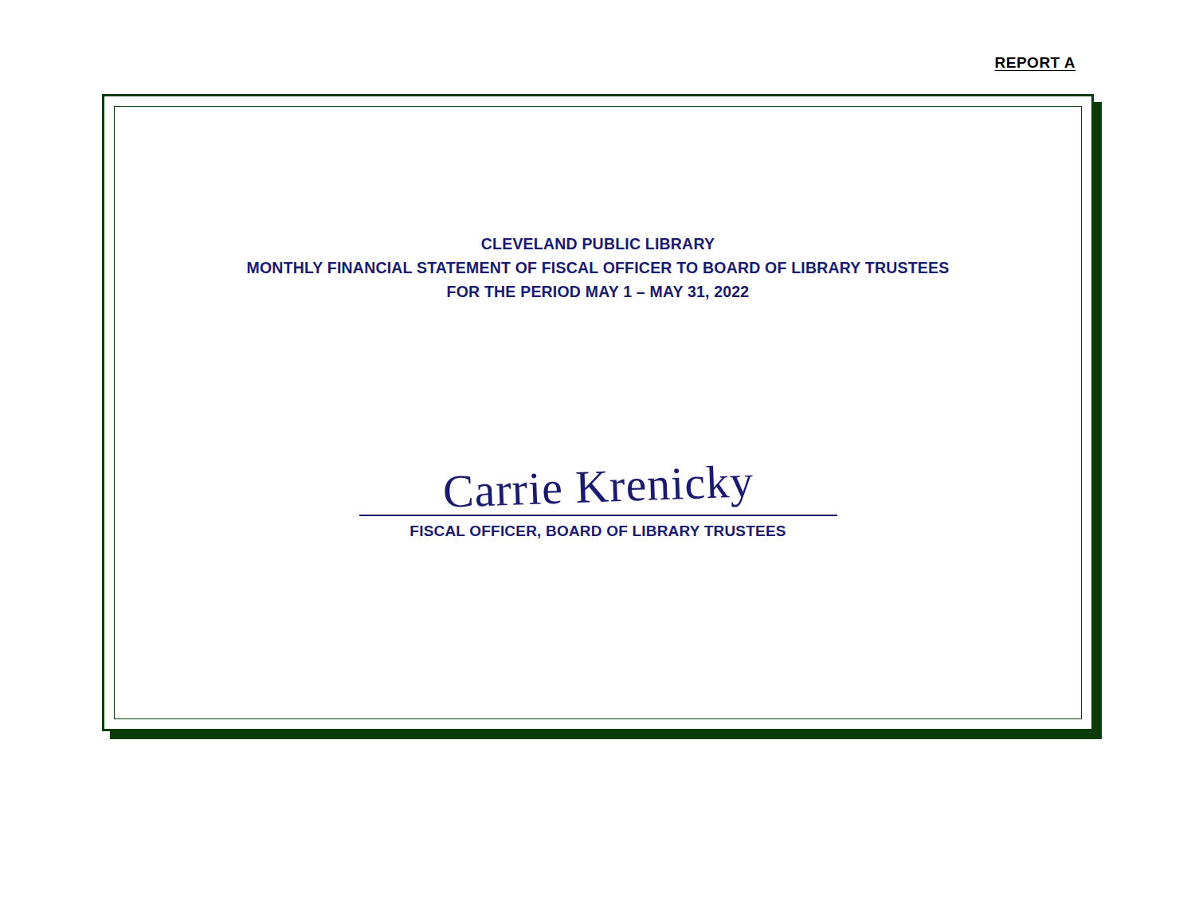REPORT A
CLEVELAND PUBLIC LIBRARY
MONTHLY FINANCIAL STATEMENT OF FISCAL OFFICER TO BOARD OF LIBRARY TRUSTEES
FOR THE PERIOD MAY 1 – MAY 31, 2022
Carrie Krenicky
FISCAL OFFICER, BOARD OF LIBRARY TRUSTEES